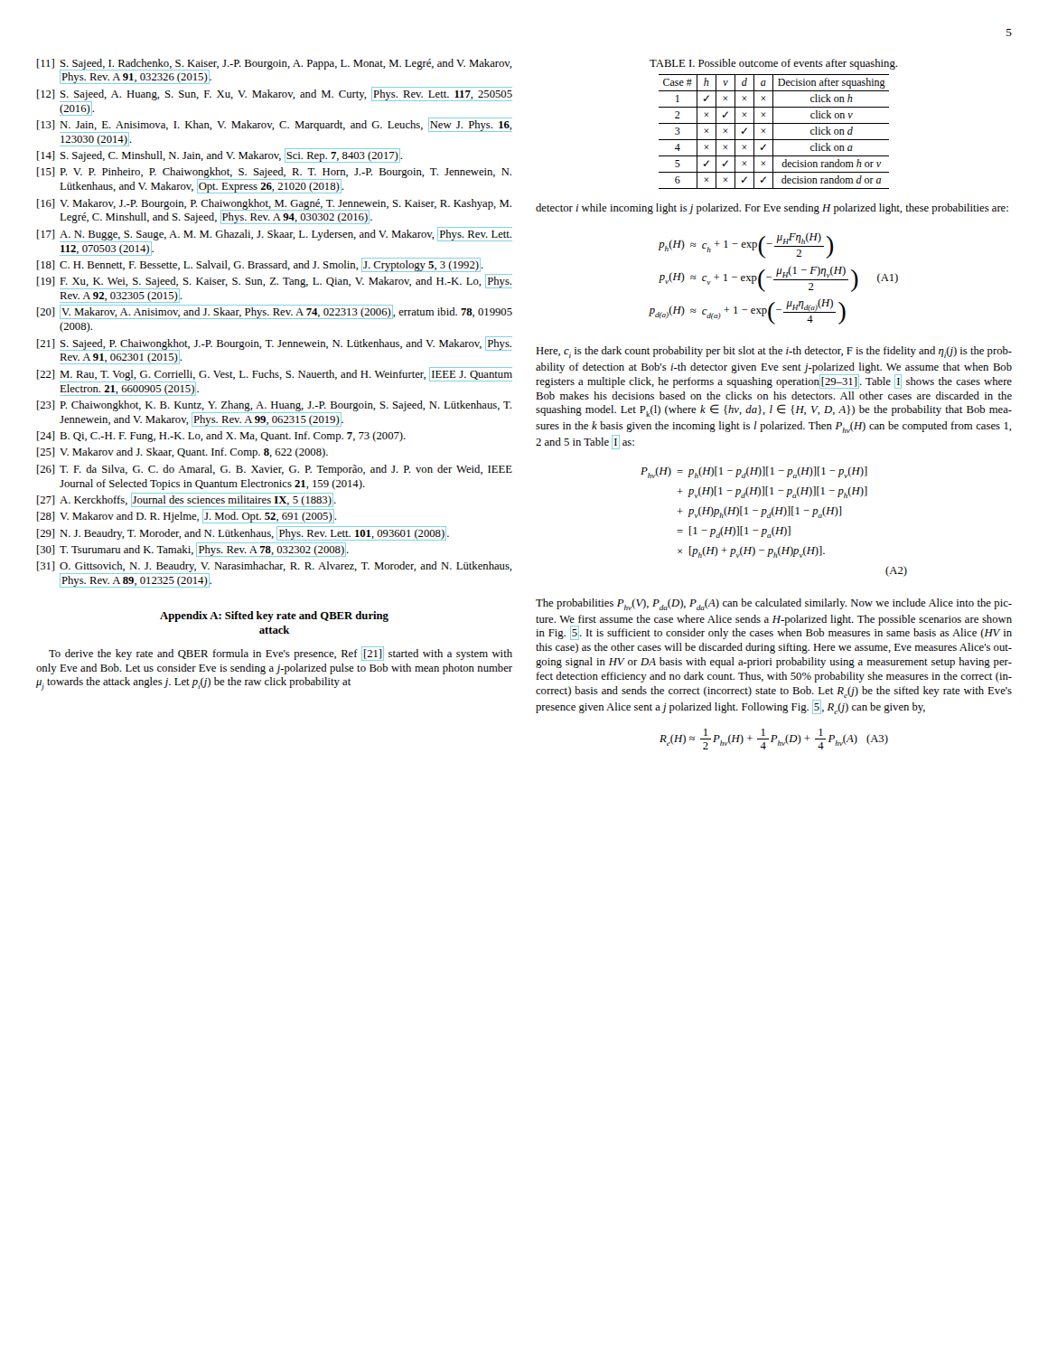5
[11] S. Sajeed, I. Radchenko, S. Kaiser, J.-P. Bourgoin, A. Pappa, L. Monat, M. Legré, and V. Makarov, Phys. Rev. A 91, 032326 (2015).
[12] S. Sajeed, A. Huang, S. Sun, F. Xu, V. Makarov, and M. Curty, Phys. Rev. Lett. 117, 250505 (2016).
[13] N. Jain, E. Anisimova, I. Khan, V. Makarov, C. Marquardt, and G. Leuchs, New J. Phys. 16, 123030 (2014).
[14] S. Sajeed, C. Minshull, N. Jain, and V. Makarov, Sci. Rep. 7, 8403 (2017).
[15] P. V. P. Pinheiro, P. Chaiwongkhot, S. Sajeed, R. T. Horn, J.-P. Bourgoin, T. Jennewein, N. Lütkenhaus, and V. Makarov, Opt. Express 26, 21020 (2018).
[16] V. Makarov, J.-P. Bourgoin, P. Chaiwongkhot, M. Gagné, T. Jennewein, S. Kaiser, R. Kashyap, M. Legré, C. Minshull, and S. Sajeed, Phys. Rev. A 94, 030302 (2016).
[17] A. N. Bugge, S. Sauge, A. M. M. Ghazali, J. Skaar, L. Lydersen, and V. Makarov, Phys. Rev. Lett. 112, 070503 (2014).
[18] C. H. Bennett, F. Bessette, L. Salvail, G. Brassard, and J. Smolin, J. Cryptology 5, 3 (1992).
[19] F. Xu, K. Wei, S. Sajeed, S. Kaiser, S. Sun, Z. Tang, L. Qian, V. Makarov, and H.-K. Lo, Phys. Rev. A 92, 032305 (2015).
[20] V. Makarov, A. Anisimov, and J. Skaar, Phys. Rev. A 74, 022313 (2006), erratum ibid. 78, 019905 (2008).
[21] S. Sajeed, P. Chaiwongkhot, J.-P. Bourgoin, T. Jennewein, N. Lütkenhaus, and V. Makarov, Phys. Rev. A 91, 062301 (2015).
[22] M. Rau, T. Vogl, G. Corrielli, G. Vest, L. Fuchs, S. Nauerth, and H. Weinfurter, IEEE J. Quantum Electron. 21, 6600905 (2015).
[23] P. Chaiwongkhot, K. B. Kuntz, Y. Zhang, A. Huang, J.-P. Bourgoin, S. Sajeed, N. Lütkenhaus, T. Jennewein, and V. Makarov, Phys. Rev. A 99, 062315 (2019).
[24] B. Qi, C.-H. F. Fung, H.-K. Lo, and X. Ma, Quant. Inf. Comp. 7, 73 (2007).
[25] V. Makarov and J. Skaar, Quant. Inf. Comp. 8, 622 (2008).
[26] T. F. da Silva, G. C. do Amaral, G. B. Xavier, G. P. Temporão, and J. P. von der Weid, IEEE Journal of Selected Topics in Quantum Electronics 21, 159 (2014).
[27] A. Kerckhoffs, Journal des sciences militaires IX, 5 (1883).
[28] V. Makarov and D. R. Hjelme, J. Mod. Opt. 52, 691 (2005).
[29] N. J. Beaudry, T. Moroder, and N. Lütkenhaus, Phys. Rev. Lett. 101, 093601 (2008).
[30] T. Tsurumaru and K. Tamaki, Phys. Rev. A 78, 032302 (2008).
[31] O. Gittsovich, N. J. Beaudry, V. Narasimhachar, R. R. Alvarez, T. Moroder, and N. Lütkenhaus, Phys. Rev. A 89, 012325 (2014).
Appendix A: Sifted key rate and QBER during
attack
To derive the key rate and QBER formula in Eve's presence, Ref [21] started with a system with only Eve and Bob. Let us consider Eve is sending a j-polarized pulse to Bob with mean photon number μj towards the attack angles j. Let pi(j) be the raw click probability at
TABLE I. Possible outcome of events after squashing.
| Case # | h | v | d | a | Decision after squashing |
| --- | --- | --- | --- | --- | --- |
| 1 | ✓ | × | × | × | click on h |
| 2 | × | ✓ | × | × | click on v |
| 3 | × | × | ✓ | × | click on d |
| 4 | × | × | × | ✓ | click on a |
| 5 | ✓ | ✓ | × | × | decision random h or v |
| 6 | × | × | ✓ | ✓ | decision random d or a |
detector i while incoming light is j polarized. For Eve sending H polarized light, these probabilities are:
| p h ( H ) | ≈ | c h + 1 − exp ( − μ H Fη h ( H ) 2 ) | |
| p v ( H ) | ≈ | c v + 1 − exp ( − μ H (1 − F ) η v ( H ) 2 ) | (A1) |
| p d(a) ( H ) | ≈ | c d(a) + 1 − exp ( − μ H η d(a) ( H ) 4 ) | |
Here, ci is the dark count probability per bit slot at the i-th detector, F is the fidelity and ηi(j) is the probability of detection at Bob's i-th detector given Eve sent j-polarized light. We assume that when Bob registers a multiple click, he performs a squashing operation[29–31]. Table I shows the cases where Bob makes his decisions based on the clicks on his detectors. All other cases are discarded in the squashing model. Let Pk(l) (where k ∈ {hv, da}, l ∈ {H, V, D, A}) be the probability that Bob measures in the k basis given the incoming light is l polarized. Then Phv(H) can be computed from cases 1, 2 and 5 in Table I as:
| P hv ( H ) | = | p h ( H )[1 − p d ( H )][1 − p a ( H )][1 − p v ( H )] | |
| | + | p v ( H )[1 − p d ( H )][1 − p a ( H )][1 − p h ( H )] | |
| | + | p v ( H ) p h ( H )[1 − p d ( H )][1 − p a ( H )] | |
| | = | [1 − p d ( H )][1 − p a ( H )] | |
| | × | [ p h ( H ) + p v ( H ) − p h ( H ) p v ( H )]. | |
| | | | (A2) |
The probabilities Phv(V), Pda(D), Pda(A) can be calculated similarly. Now we include Alice into the picture. We first assume the case where Alice sends a H-polarized light. The possible scenarios are shown in Fig. 5. It is sufficient to consider only the cases when Bob measures in same basis as Alice (HV in this case) as the other cases will be discarded during sifting. Here we assume, Eve measures Alice's outgoing signal in HV or DA basis with equal a-priori probability using a measurement setup having perfect detection efficiency and no dark count. Thus, with 50% probability she measures in the correct (incorrect) basis and sends the correct (incorrect) state to Bob. Let Re(j) be the sifted key rate with Eve's presence given Alice sent a j polarized light. Following Fig. 5, Re(j) can be given by,
Re(H) ≈ 12 Phv(H) + 14 Phv(D) + 14 Phv(A)
(A3)